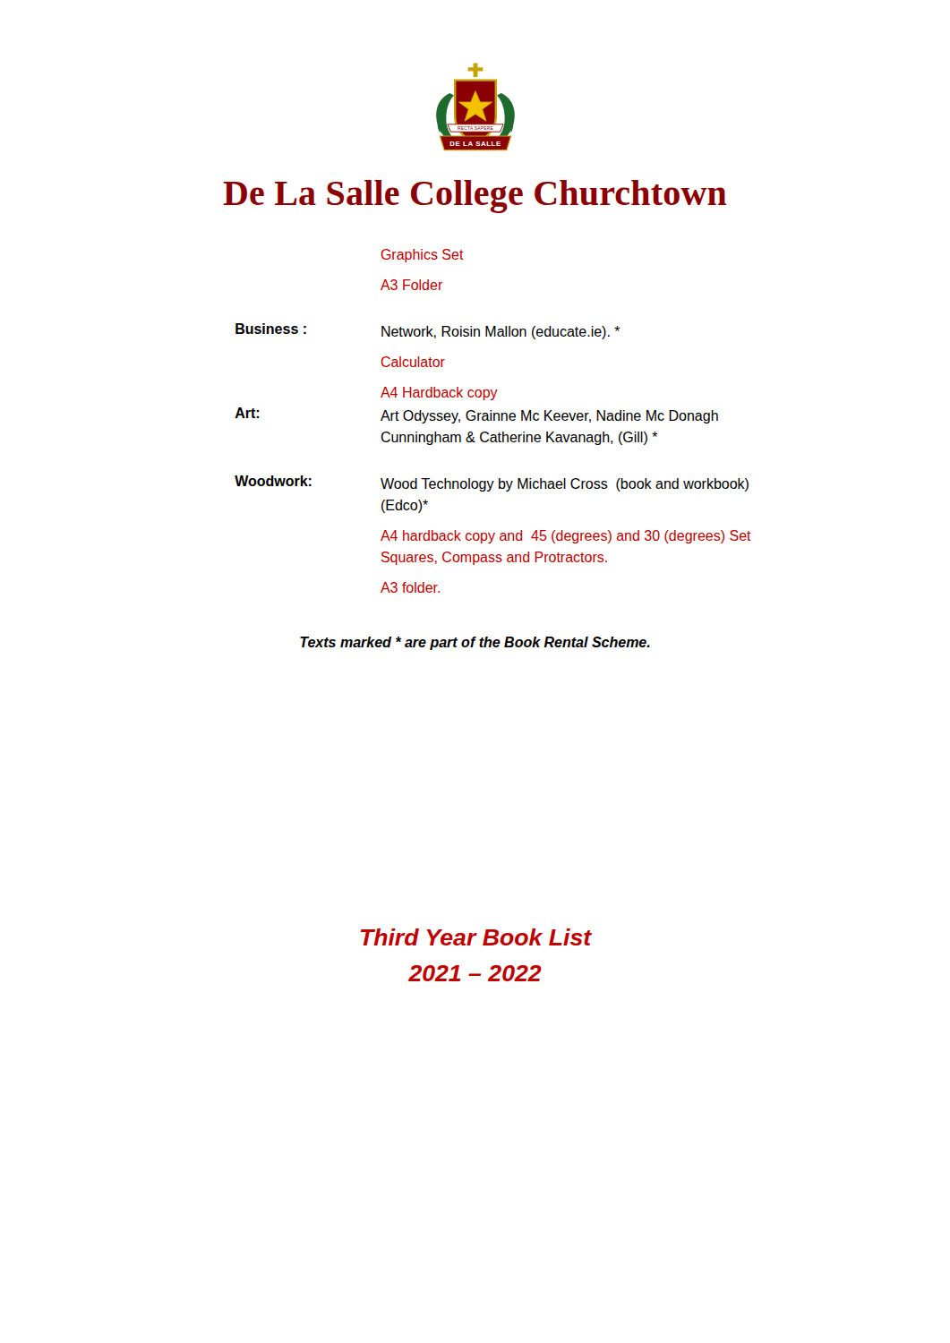RECTA SAPERE DE LA SALLE
De La Salle College Churchtown
Graphics Set
A3 Folder
Business :
Network, Roisin Mallon (educate.ie). *
Calculator
A4 Hardback copy
Art:
Art Odyssey, Grainne Mc Keever, Nadine Mc Donagh Cunningham & Catherine Kavanagh, (Gill) *
Woodwork:
Wood Technology by Michael Cross (book and workbook) (Edco)*
A4 hardback copy and 45 (degrees) and 30 (degrees) Set Squares, Compass and Protractors.
A3 folder.
Texts marked * are part of the Book Rental Scheme.
Third Year Book List
2021 – 2022